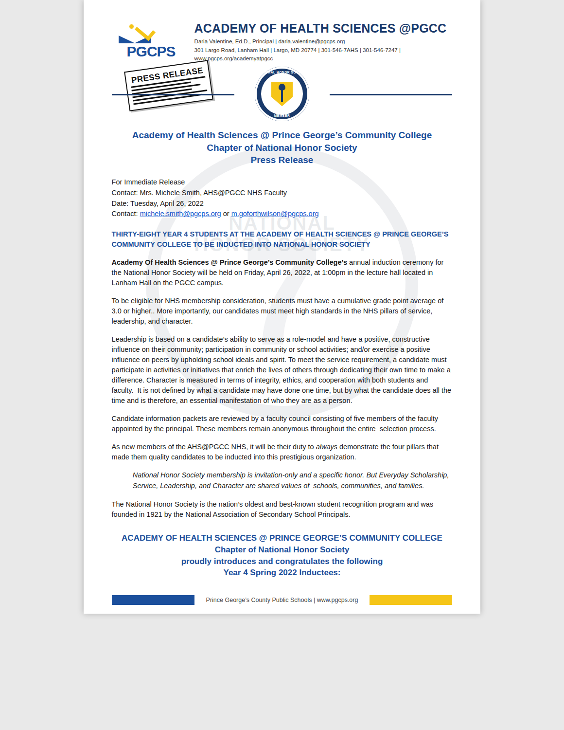NATIONAL
HONOR SOCIETY
7
PGCPS
ACADEMY OF HEALTH SCIENCES @PGCC
Daria Valentine, Ed.D., Principal | daria.valentine@pgcps.org
301 Largo Road, Lanham Hall | Largo, MD 20774 | 301-546-7AHS | 301-546-7247 | www.pgcps.org/academyatpgcc
PRESS RELEASE
NATIONAL HONOR SOCIETY
MEMBER
Academy of Health Sciences @ Prince George’s Community College Chapter of National Honor Society Press Release
For Immediate Release
Contact: Mrs. Michele Smith, AHS@PGCC NHS Faculty
Date: Tuesday, April 26, 2022
Contact: michele.smith@pgcps.org or m.goforthwilson@pgcps.org
Thirty-eight Year 4 students at the Academy of Health Sciences @ Prince George’s Community College to be inducted into National Honor Society
Academy Of Health Sciences @ Prince George’s Community College’s annual induction ceremony for the National Honor Society will be held on Friday, April 26, 2022, at 1:00pm in the lecture hall located in Lanham Hall on the PGCC campus.
To be eligible for NHS membership consideration, students must have a cumulative grade point average of 3.0 or higher.. More importantly, our candidates must meet high standards in the NHS pillars of service, leadership, and character.
Leadership is based on a candidate’s ability to serve as a role-model and have a positive, constructive influence on their community; participation in community or school activities; and/or exercise a positive influence on peers by upholding school ideals and spirit. To meet the service requirement, a candidate must participate in activities or initiatives that enrich the lives of others through dedicating their own time to make a difference. Character is measured in terms of integrity, ethics, and cooperation with both students and faculty. It is not defined by what a candidate may have done one time, but by what the candidate does all the time and is therefore, an essential manifestation of who they are as a person.
Candidate information packets are reviewed by a faculty council consisting of five members of the faculty appointed by the principal. These members remain anonymous throughout the entire selection process.
As new members of the AHS@PGCC NHS, it will be their duty to always demonstrate the four pillars that made them quality candidates to be inducted into this prestigious organization.
National Honor Society membership is invitation-only and a specific honor. But Everyday Scholarship, Service, Leadership, and Character are shared values of schools, communities, and families.
The National Honor Society is the nation’s oldest and best-known student recognition program and was founded in 1921 by the National Association of Secondary School Principals.
Academy of Health Sciences @ Prince George’s Community College
Chapter of National Honor Society
proudly introduces and congratulates the following
Year 4 Spring 2022 Inductees:
Prince George’s County Public Schools | www.pgcps.org